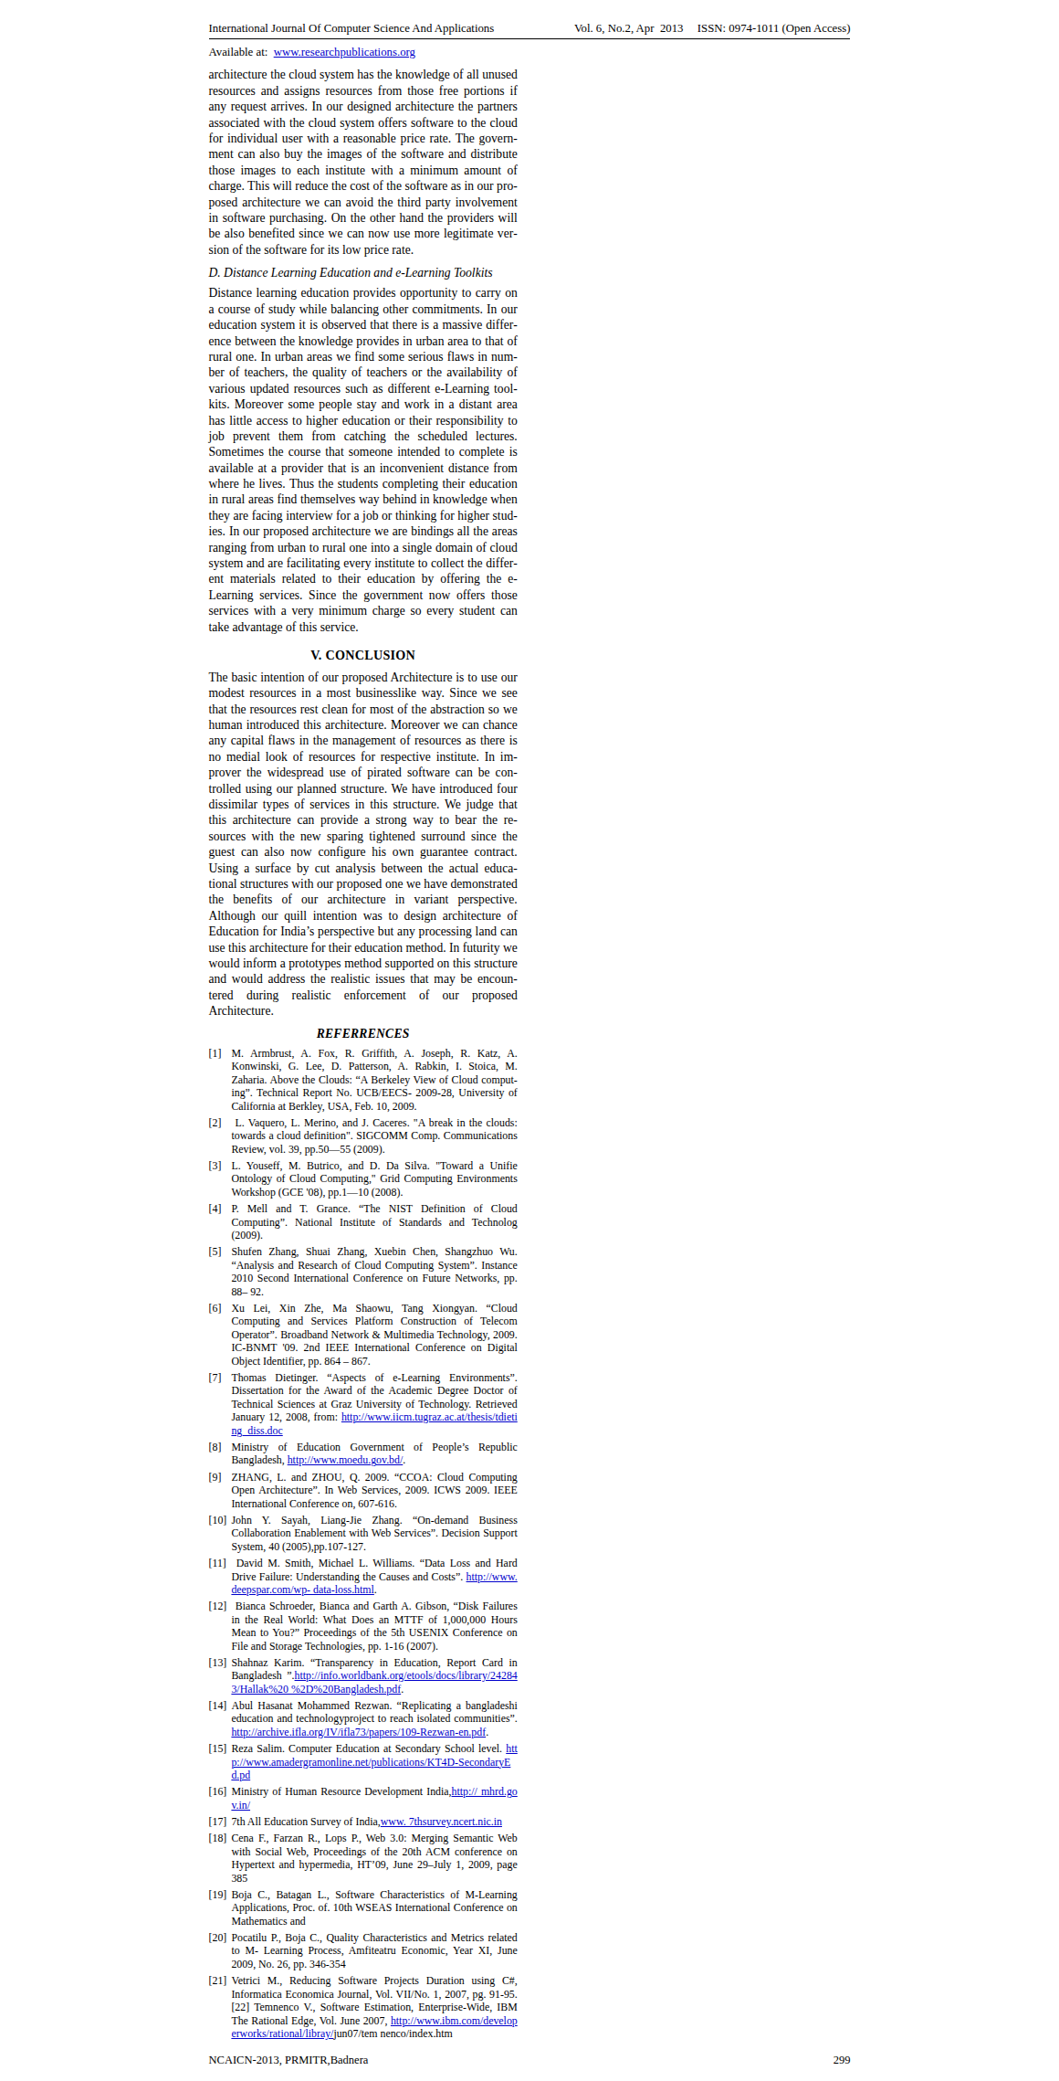International Journal Of Computer Science And Applications Vol. 6, No.2, Apr 2013 ISSN: 0974-1011 (Open Access)
Available at: www.researchpublications.org
architecture the cloud system has the knowledge of all unused resources and assigns resources from those free portions if any request arrives. In our designed architecture the partners associated with the cloud system offers software to the cloud for individual user with a reasonable price rate. The government can also buy the images of the software and distribute those images to each institute with a minimum amount of charge. This will reduce the cost of the software as in our proposed architecture we can avoid the third party involvement in software purchasing. On the other hand the providers will be also benefited since we can now use more legitimate version of the software for its low price rate.
D. Distance Learning Education and e-Learning Toolkits
Distance learning education provides opportunity to carry on a course of study while balancing other commitments. In our education system it is observed that there is a massive difference between the knowledge provides in urban area to that of rural one. In urban areas we find some serious flaws in number of teachers, the quality of teachers or the availability of various updated resources such as different e-Learning toolkits. Moreover some people stay and work in a distant area has little access to higher education or their responsibility to job prevent them from catching the scheduled lectures. Sometimes the course that someone intended to complete is available at a provider that is an inconvenient distance from where he lives. Thus the students completing their education in rural areas find themselves way behind in knowledge when they are facing interview for a job or thinking for higher studies. In our proposed architecture we are bindings all the areas ranging from urban to rural one into a single domain of cloud system and are facilitating every institute to collect the different materials related to their education by offering the e-Learning services. Since the government now offers those services with a very minimum charge so every student can take advantage of this service.
V. CONCLUSION
The basic intention of our proposed Architecture is to use our modest resources in a most businesslike way. Since we see that the resources rest clean for most of the abstraction so we human introduced this architecture. Moreover we can chance any capital flaws in the management of resources as there is no medial look of resources for respective institute. In improver the widespread use of pirated software can be controlled using our planned structure. We have introduced four dissimilar types of services in this structure. We judge that this architecture can provide a strong way to bear the resources with the new sparing tightened surround since the guest can also now configure his own guarantee contract. Using a surface by cut analysis between the actual educational structures with our proposed one we have demonstrated the benefits of our architecture in variant perspective. Although our quill intention was to design architecture of Education for India’s perspective but any processing land can use this architecture for their education method. In futurity we would inform a prototypes method supported on this structure and would address the realistic issues that may be encountered during realistic enforcement of our proposed Architecture.
REFERRENCES
[1] M. Armbrust, A. Fox, R. Griffith, A. Joseph, R. Katz, A. Konwinski, G. Lee, D. Patterson, A. Rabkin, I. Stoica, M. Zaharia. Above the Clouds: “A Berkeley View of Cloud computing”. Technical Report No. UCB/EECS- 2009-28, University of California at Berkley, USA, Feb. 10, 2009.
[2] L. Vaquero, L. Merino, and J. Caceres. "A break in the clouds: towards a cloud definition". SIGCOMM Comp. Communications Review, vol. 39, pp.50—55 (2009).
[3] L. Youseff, M. Butrico, and D. Da Silva. "Toward a Unifie Ontology of Cloud Computing," Grid Computing Environments Workshop (GCE '08), pp.1—10 (2008).
[4] P. Mell and T. Grance. “The NIST Definition of Cloud Computing”. National Institute of Standards and Technolog (2009).
[5] Shufen Zhang, Shuai Zhang, Xuebin Chen, Shangzhuo Wu. “Analysis and Research of Cloud Computing System”. Instance 2010 Second International Conference on Future Networks, pp. 88– 92.
[6] Xu Lei, Xin Zhe, Ma Shaowu, Tang Xiongyan. “Cloud Computing and Services Platform Construction of Telecom Operator”. Broadband Network & Multimedia Technology, 2009. IC-BNMT '09. 2nd IEEE International Conference on Digital Object Identifier, pp. 864 – 867.
[7] Thomas Dietinger. “Aspects of e-Learning Environments”. Dissertation for the Award of the Academic Degree Doctor of Technical Sciences at Graz University of Technology. Retrieved January 12, 2008, from: http://www.iicm.tugraz.ac.at/thesis/tdieting_diss.doc
[8] Ministry of Education Government of People’s Republic Bangladesh, http://www.moedu.gov.bd/.
[9] ZHANG, L. and ZHOU, Q. 2009. “CCOA: Cloud Computing Open Architecture”. In Web Services, 2009. ICWS 2009. IEEE International Conference on, 607-616.
[10] John Y. Sayah, Liang-Jie Zhang. “On-demand Business Collaboration Enablement with Web Services”. Decision Support System, 40 (2005),pp.107-127.
[11] David M. Smith, Michael L. Williams. “Data Loss and Hard Drive Failure: Understanding the Causes and Costs”. http://www.deepspar.com/wp- data-loss.html.
[12] Bianca Schroeder, Bianca and Garth A. Gibson, “Disk Failures in the Real World: What Does an MTTF of 1,000,000 Hours Mean to You?” Proceedings of the 5th USENIX Conference on File and Storage Technologies, pp. 1-16 (2007).
[13] Shahnaz Karim. “Transparency in Education, Report Card in Bangladesh ”.http://info.worldbank.org/etools/docs/library/242843/Hallak%20 %2D%20Bangladesh.pdf.
[14] Abul Hasanat Mohammed Rezwan. “Replicating a bangladeshi education and technologyproject to reach isolated communities”. http://archive.ifla.org/IV/ifla73/papers/109-Rezwan-en.pdf.
[15] Reza Salim. Computer Education at Secondary School level. http://www.amadergramonline.net/publications/KT4D-SecondaryEd.pd
[16] Ministry of Human Resource Development India,http:// mhrd.gov.in/
[17] 7th All Education Survey of India,www. 7thsurvey.ncert.nic.in
[18] Cena F., Farzan R., Lops P., Web 3.0: Merging Semantic Web with Social Web, Proceedings of the 20th ACM conference on Hypertext and hypermedia, HT’09, June 29–July 1, 2009, page 385
[19] Boja C., Batagan L., Software Characteristics of M-Learning Applications, Proc. of. 10th WSEAS International Conference on Mathematics and
[20] Pocatilu P., Boja C., Quality Characteristics and Metrics related to M- Learning Process, Amfiteatru Economic, Year XI, June 2009, No. 26, pp. 346-354
[21] Vetrici M., Reducing Software Projects Duration using C#, Informatica Economica Journal, Vol. VII/No. 1, 2007, pg. 91-95. [22] Temnenco V., Software Estimation, Enterprise-Wide, IBM The Rational Edge, Vol. June 2007, http://www.ibm.com/developerworks/rational/libray/jun07/tem nenco/index.htm
NCAICN-2013, PRMITR,Badnera
299